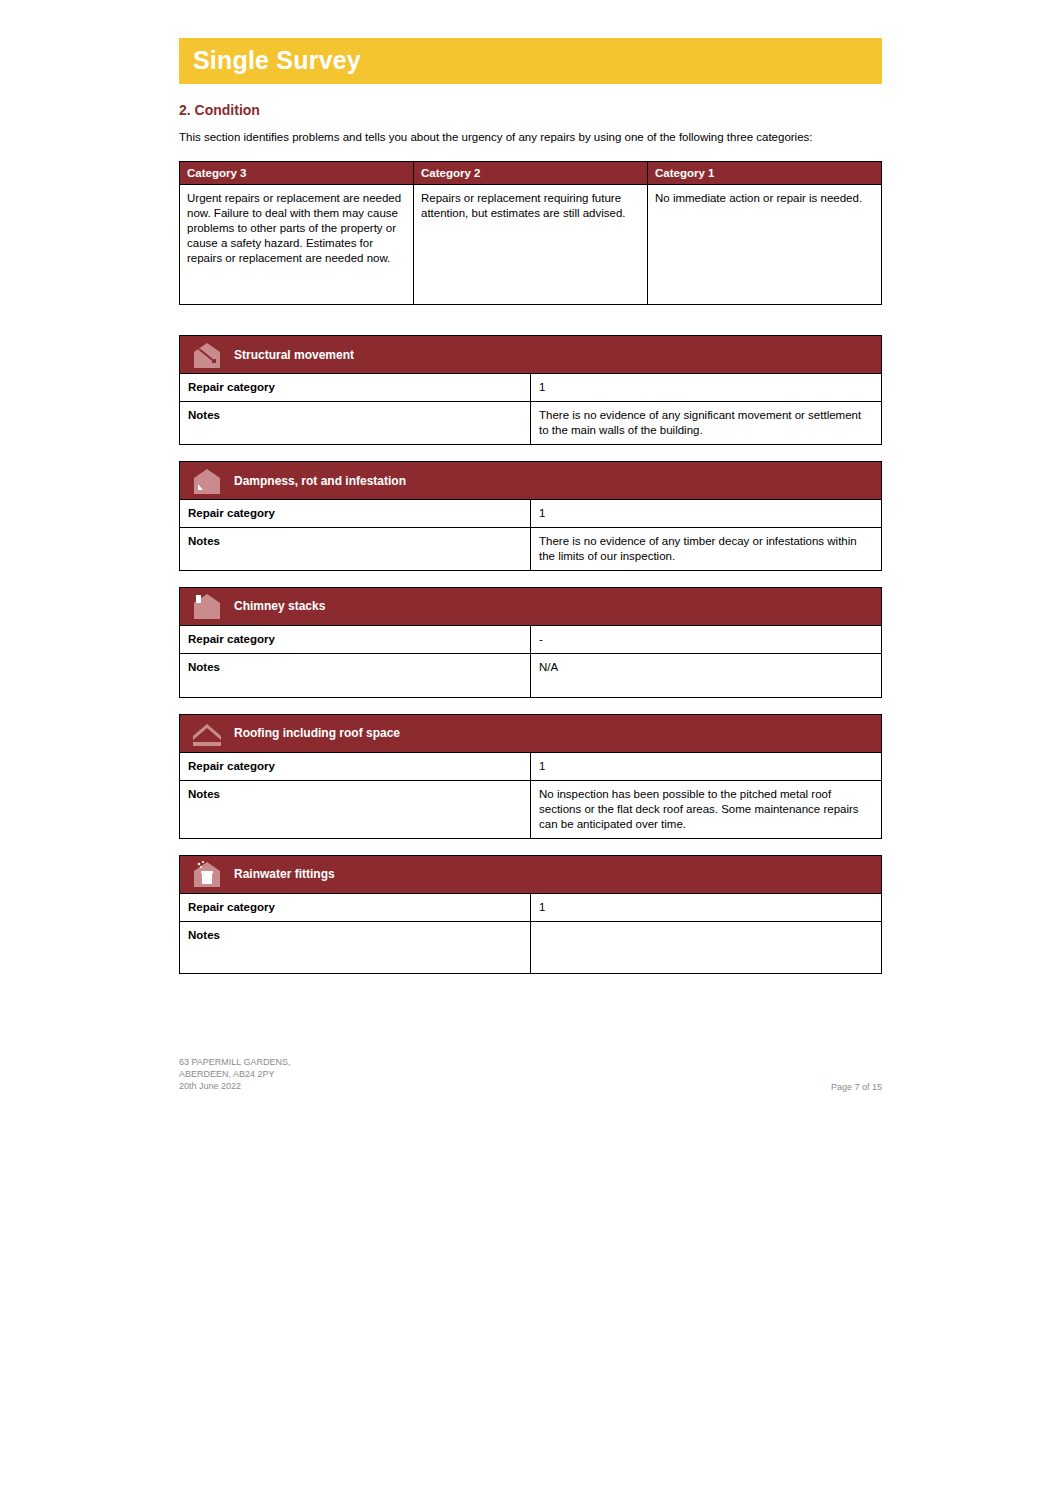Single Survey
2. Condition
This section identifies problems and tells you about the urgency of any repairs by using one of the following three categories:
| Category 3 | Category 2 | Category 1 |
| --- | --- | --- |
| Urgent repairs or replacement are needed now. Failure to deal with them may cause problems to other parts of the property or cause a safety hazard. Estimates for repairs or replacement are needed now. | Repairs or replacement requiring future attention, but estimates are still advised. | No immediate action or repair is needed. |
| Structural movement |
| --- |
| Repair category | 1 |
| Notes | There is no evidence of any significant movement or settlement to the main walls of the building. |
| Dampness, rot and infestation |
| --- |
| Repair category | 1 |
| Notes | There is no evidence of any timber decay or infestations within the limits of our inspection. |
| Chimney stacks |
| --- |
| Repair category | - |
| Notes | N/A |
| Roofing including roof space |
| --- |
| Repair category | 1 |
| Notes | No inspection has been possible to the pitched metal roof sections or the flat deck roof areas. Some maintenance repairs can be anticipated over time. |
| Rainwater fittings |
| --- |
| Repair category | 1 |
| Notes | |
63 PAPERMILL GARDENS,
ABERDEEN, AB24 2PY
20th June 2022
Page 7 of 15